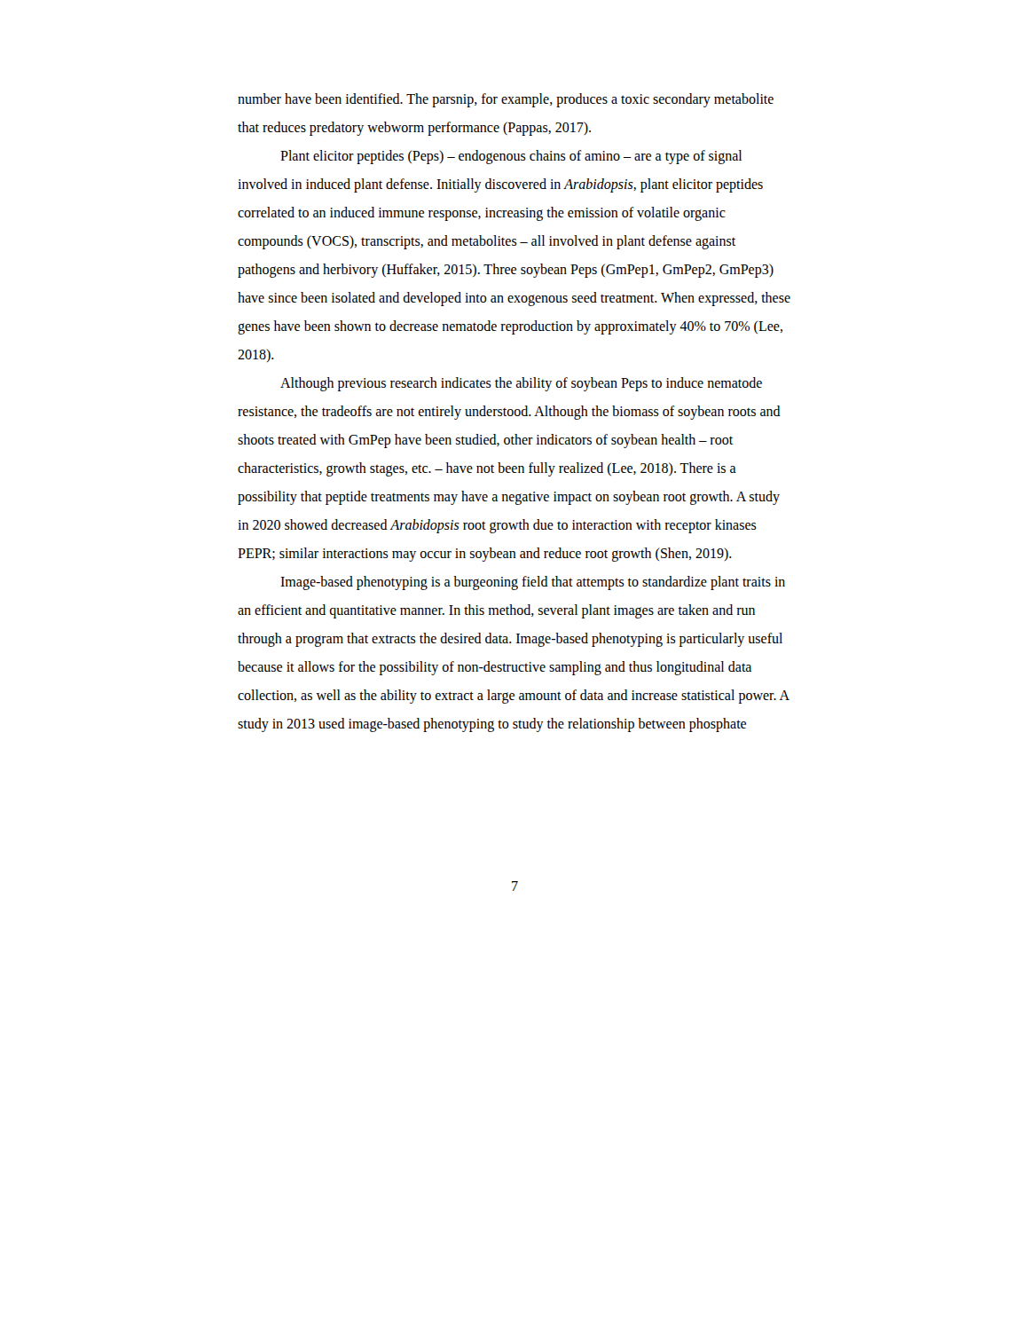number have been identified. The parsnip, for example, produces a toxic secondary metabolite that reduces predatory webworm performance (Pappas, 2017).
Plant elicitor peptides (Peps) – endogenous chains of amino – are a type of signal involved in induced plant defense. Initially discovered in Arabidopsis, plant elicitor peptides correlated to an induced immune response, increasing the emission of volatile organic compounds (VOCS), transcripts, and metabolites – all involved in plant defense against pathogens and herbivory (Huffaker, 2015). Three soybean Peps (GmPep1, GmPep2, GmPep3) have since been isolated and developed into an exogenous seed treatment. When expressed, these genes have been shown to decrease nematode reproduction by approximately 40% to 70% (Lee, 2018).
Although previous research indicates the ability of soybean Peps to induce nematode resistance, the tradeoffs are not entirely understood. Although the biomass of soybean roots and shoots treated with GmPep have been studied, other indicators of soybean health – root characteristics, growth stages, etc. – have not been fully realized (Lee, 2018). There is a possibility that peptide treatments may have a negative impact on soybean root growth. A study in 2020 showed decreased Arabidopsis root growth due to interaction with receptor kinases PEPR; similar interactions may occur in soybean and reduce root growth (Shen, 2019).
Image-based phenotyping is a burgeoning field that attempts to standardize plant traits in an efficient and quantitative manner. In this method, several plant images are taken and run through a program that extracts the desired data. Image-based phenotyping is particularly useful because it allows for the possibility of non-destructive sampling and thus longitudinal data collection, as well as the ability to extract a large amount of data and increase statistical power. A study in 2013 used image-based phenotyping to study the relationship between phosphate
7